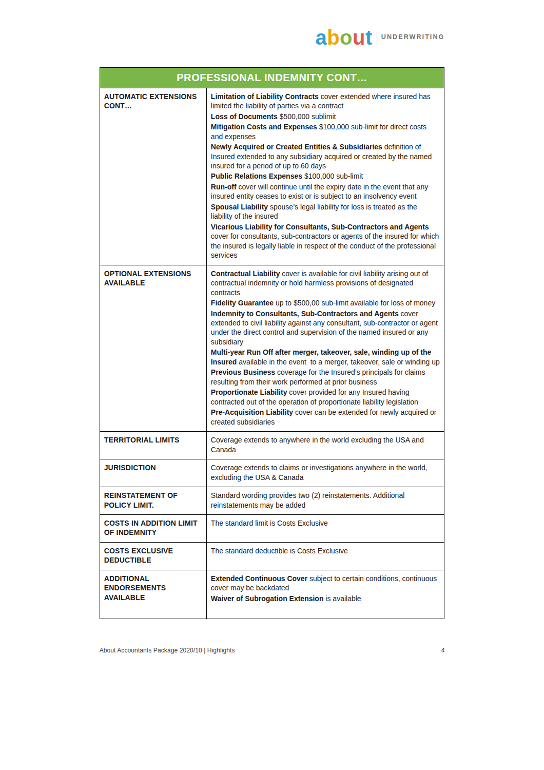about Underwriting
Professional Indemnity Cont…
| Automatic Extensions Cont… | Limitation of Liability Contracts cover extended where insured has limited the liability of parties via a contract Loss of Documents $500,000 sublimit Mitigation Costs and Expenses $100,000 sub-limit for direct costs and expenses Newly Acquired or Created Entities & Subsidiaries definition of Insured extended to any subsidiary acquired or created by the named insured for a period of up to 60 days Public Relations Expenses $100,000 sub-limit Run-off cover will continue until the expiry date in the event that any insured entity ceases to exist or is subject to an insolvency event Spousal Liability spouse’s legal liability for loss is treated as the liability of the insured Vicarious Liability for Consultants, Sub-Contractors and Agents cover for consultants, sub-contractors or agents of the insured for which the insured is legally liable in respect of the conduct of the professional services |
| Optional Extensions Available | Contractual Liability cover is available for civil liability arising out of contractual indemnity or hold harmless provisions of designated contracts Fidelity Guarantee up to $500,00 sub-limit available for loss of money Indemnity to Consultants, Sub-Contractors and Agents cover extended to civil liability against any consultant, sub-contractor or agent under the direct control and supervision of the named insured or any subsidiary Multi-year Run Off after merger, takeover, sale, winding up of the Insured available in the event to a merger, takeover, sale or winding up Previous Business coverage for the Insured’s principals for claims resulting from their work performed at prior business Proportionate Liability cover provided for any Insured having contracted out of the operation of proportionate liability legislation Pre-Acquisition Liability cover can be extended for newly acquired or created subsidiaries |
| Territorial Limits | Coverage extends to anywhere in the world excluding the USA and Canada |
| Jurisdiction | Coverage extends to claims or investigations anywhere in the world, excluding the USA & Canada |
| Reinstatement of Policy Limit. | Standard wording provides two (2) reinstatements. Additional reinstatements may be added |
| Costs in Addition Limit of Indemnity | The standard limit is Costs Exclusive |
| Costs Exclusive Deductible | The standard deductible is Costs Exclusive |
| Additional Endorsements Available | Extended Continuous Cover subject to certain conditions, continuous cover may be backdated Waiver of Subrogation Extension is available |
About Accountants Package 2020/10 | Highlights
4